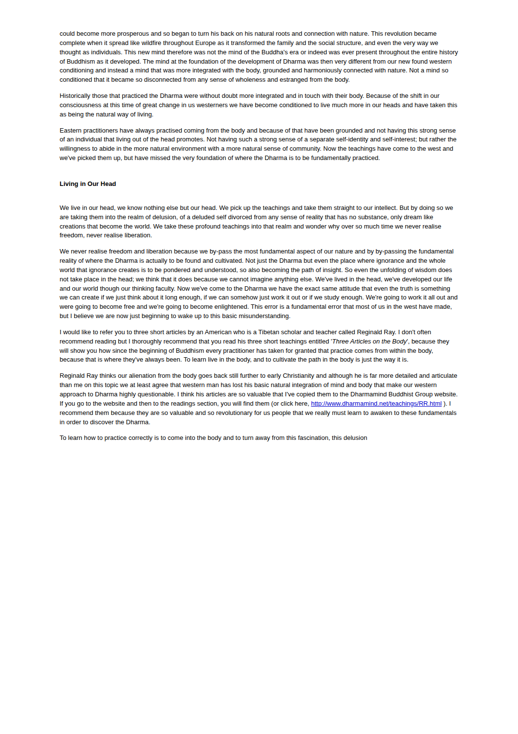could become more prosperous and so began to turn his back on his natural roots and connection with nature. This revolution became complete when it spread like wildfire throughout Europe as it transformed the family and the social structure, and even the very way we thought as individuals. This new mind therefore was not the mind of the Buddha's era or indeed was ever present throughout the entire history of Buddhism as it developed. The mind at the foundation of the development of Dharma was then very different from our new found western conditioning and instead a mind that was more integrated with the body, grounded and harmoniously connected with nature. Not a mind so conditioned that it became so disconnected from any sense of wholeness and estranged from the body.
Historically those that practiced the Dharma were without doubt more integrated and in touch with their body. Because of the shift in our consciousness at this time of great change in us westerners we have become conditioned to live much more in our heads and have taken this as being the natural way of living.
Eastern practitioners have always practised coming from the body and because of that have been grounded and not having this strong sense of an individual that living out of the head promotes. Not having such a strong sense of a separate self-identity and self-interest; but rather the willingness to abide in the more natural environment with a more natural sense of community. Now the teachings have come to the west and we've picked them up, but have missed the very foundation of where the Dharma is to be fundamentally practiced.
Living in Our Head
We live in our head, we know nothing else but our head. We pick up the teachings and take them straight to our intellect. But by doing so we are taking them into the realm of delusion, of a deluded self divorced from any sense of reality that has no substance, only dream like creations that become the world. We take these profound teachings into that realm and wonder why over so much time we never realise freedom, never realise liberation.
We never realise freedom and liberation because we by-pass the most fundamental aspect of our nature and by by-passing the fundamental reality of where the Dharma is actually to be found and cultivated. Not just the Dharma but even the place where ignorance and the whole world that ignorance creates is to be pondered and understood, so also becoming the path of insight. So even the unfolding of wisdom does not take place in the head; we think that it does because we cannot imagine anything else. We've lived in the head, we've developed our life and our world though our thinking faculty. Now we've come to the Dharma we have the exact same attitude that even the truth is something we can create if we just think about it long enough, if we can somehow just work it out or if we study enough. We're going to work it all out and were going to become free and we're going to become enlightened. This error is a fundamental error that most of us in the west have made, but I believe we are now just beginning to wake up to this basic misunderstanding.
I would like to refer you to three short articles by an American who is a Tibetan scholar and teacher called Reginald Ray. I don't often recommend reading but I thoroughly recommend that you read his three short teachings entitled 'Three Articles on the Body', because they will show you how since the beginning of Buddhism every practitioner has taken for granted that practice comes from within the body, because that is where they've always been. To learn live in the body, and to cultivate the path in the body is just the way it is.
Reginald Ray thinks our alienation from the body goes back still further to early Christianity and although he is far more detailed and articulate than me on this topic we at least agree that western man has lost his basic natural integration of mind and body that make our western approach to Dharma highly questionable. I think his articles are so valuable that I've copied them to the Dharmamind Buddhist Group website. If you go to the website and then to the readings section, you will find them (or click here, http://www.dharmamind.net/teachings/RR.html ). I recommend them because they are so valuable and so revolutionary for us people that we really must learn to awaken to these fundamentals in order to discover the Dharma.
To learn how to practice correctly is to come into the body and to turn away from this fascination, this delusion